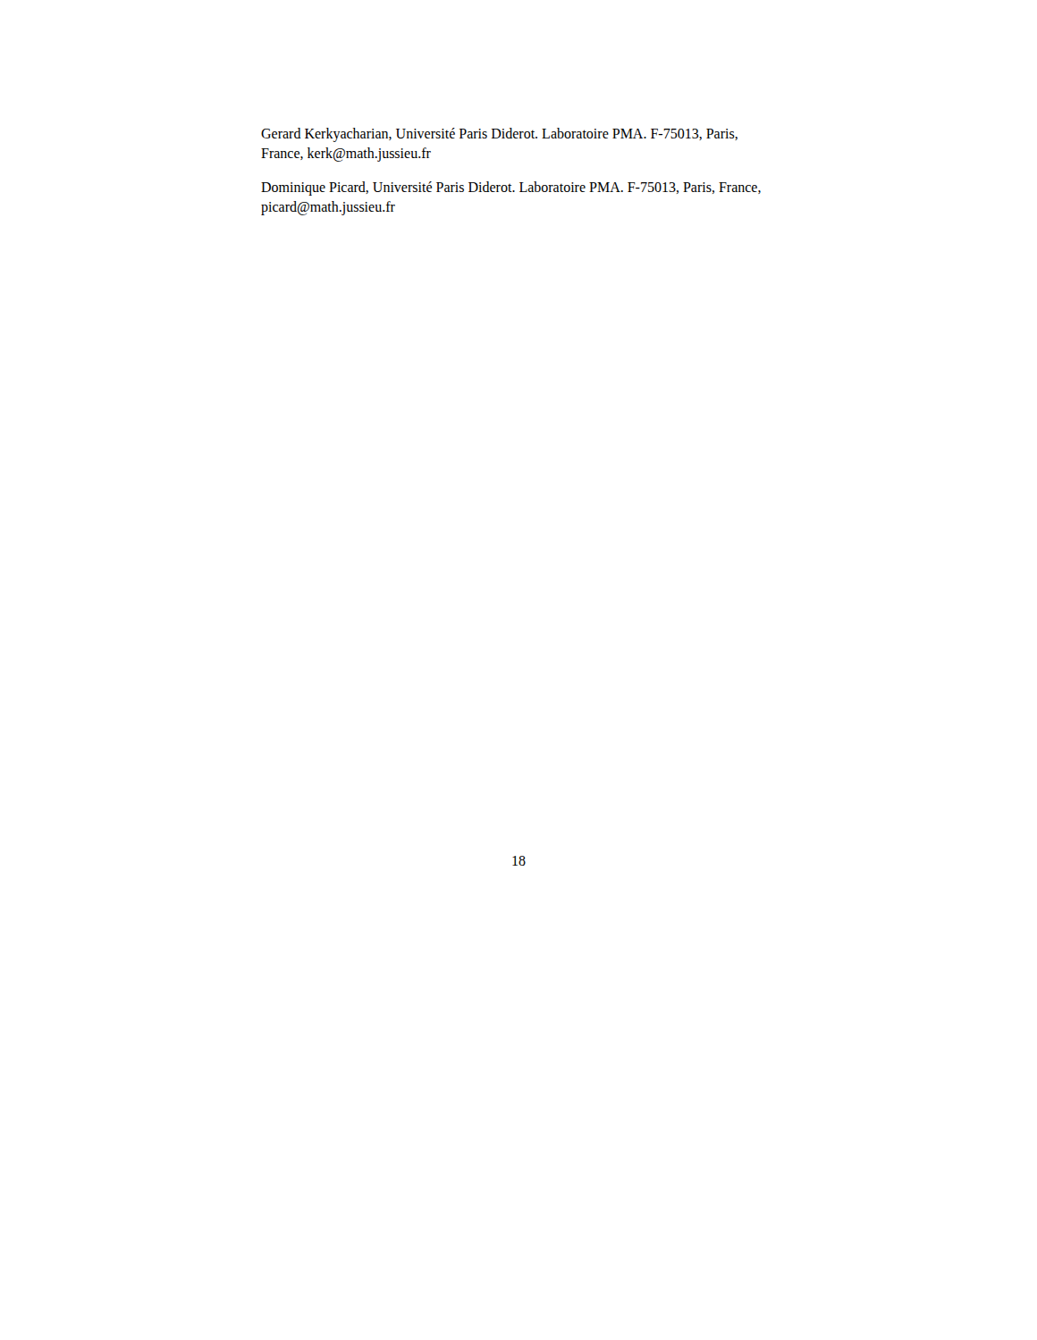Gerard Kerkyacharian, Université Paris Diderot. Laboratoire PMA. F-75013, Paris, France, kerk@math.jussieu.fr
Dominique Picard, Université Paris Diderot. Laboratoire PMA. F-75013, Paris, France, picard@math.jussieu.fr
18